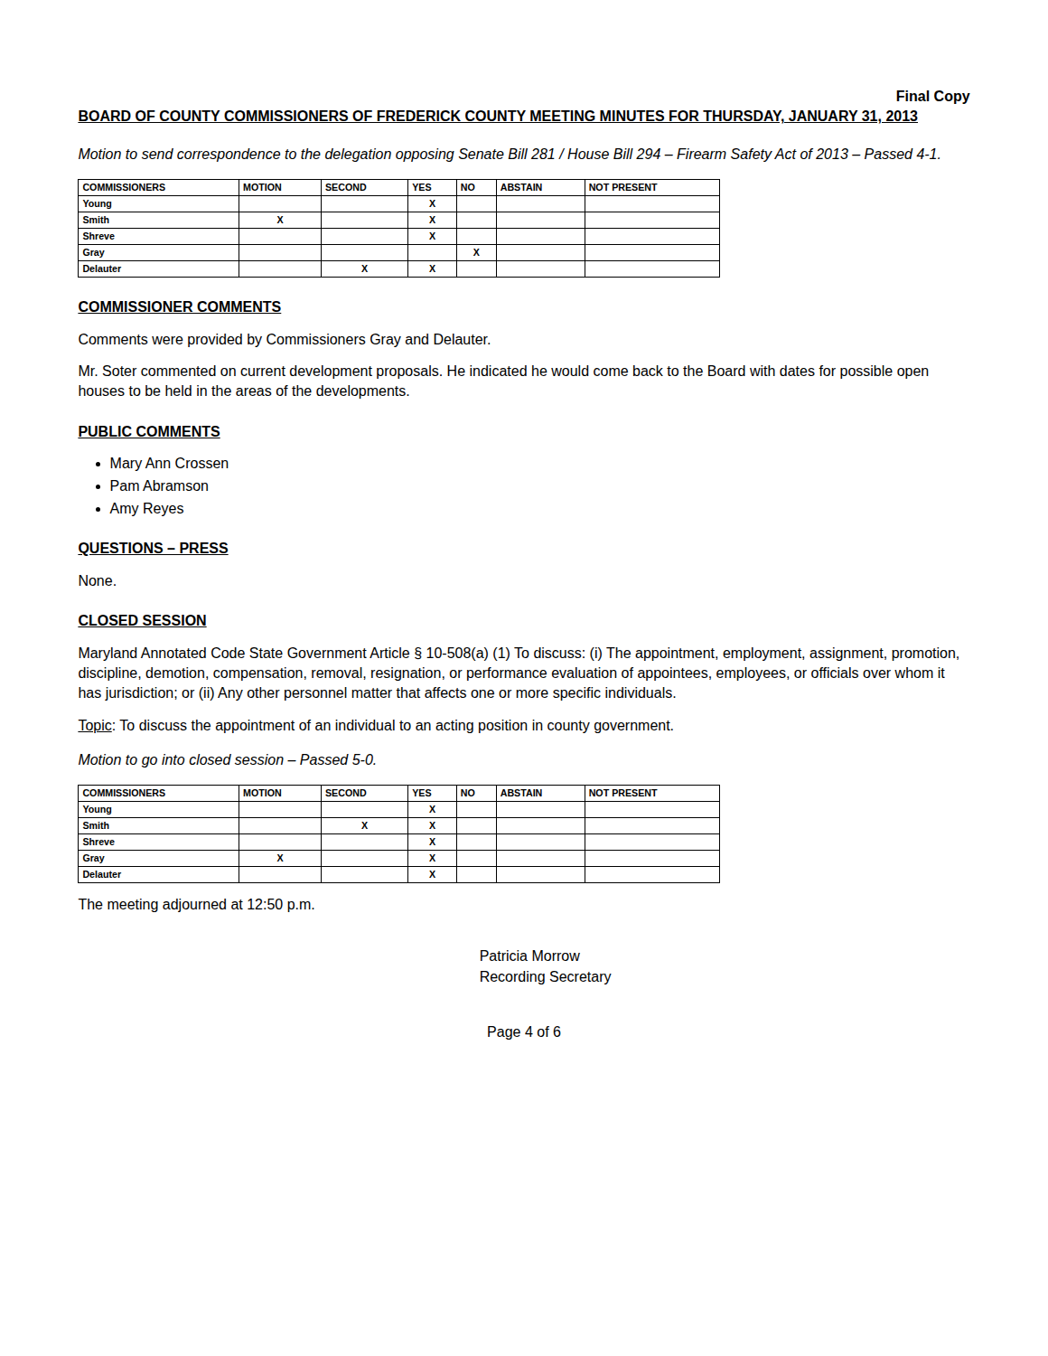Final Copy
BOARD OF COUNTY COMMISSIONERS OF FREDERICK COUNTY MEETING MINUTES FOR THURSDAY, JANUARY 31, 2013
Motion to send correspondence to the delegation opposing Senate Bill 281 / House Bill 294 – Firearm Safety Act of 2013 – Passed 4-1.
| COMMISSIONERS | MOTION | SECOND | YES | NO | ABSTAIN | NOT PRESENT |
| --- | --- | --- | --- | --- | --- | --- |
| Young | | | X | | | |
| Smith | X | | X | | | |
| Shreve | | | X | | | |
| Gray | | | | X | | |
| Delauter | | X | X | | | |
COMMISSIONER COMMENTS
Comments were provided by Commissioners Gray and Delauter.
Mr. Soter commented on current development proposals. He indicated he would come back to the Board with dates for possible open houses to be held in the areas of the developments.
PUBLIC COMMENTS
Mary Ann Crossen
Pam Abramson
Amy Reyes
QUESTIONS – PRESS
None.
CLOSED SESSION
Maryland Annotated Code State Government Article § 10-508(a) (1) To discuss: (i) The appointment, employment, assignment, promotion, discipline, demotion, compensation, removal, resignation, or performance evaluation of appointees, employees, or officials over whom it has jurisdiction; or (ii) Any other personnel matter that affects one or more specific individuals.
Topic: To discuss the appointment of an individual to an acting position in county government.
Motion to go into closed session – Passed 5-0.
| COMMISSIONERS | MOTION | SECOND | YES | NO | ABSTAIN | NOT PRESENT |
| --- | --- | --- | --- | --- | --- | --- |
| Young | | | X | | | |
| Smith | | X | X | | | |
| Shreve | | | X | | | |
| Gray | X | | X | | | |
| Delauter | | | X | | | |
The meeting adjourned at 12:50 p.m.
Patricia Morrow
Recording Secretary
Page 4 of 6